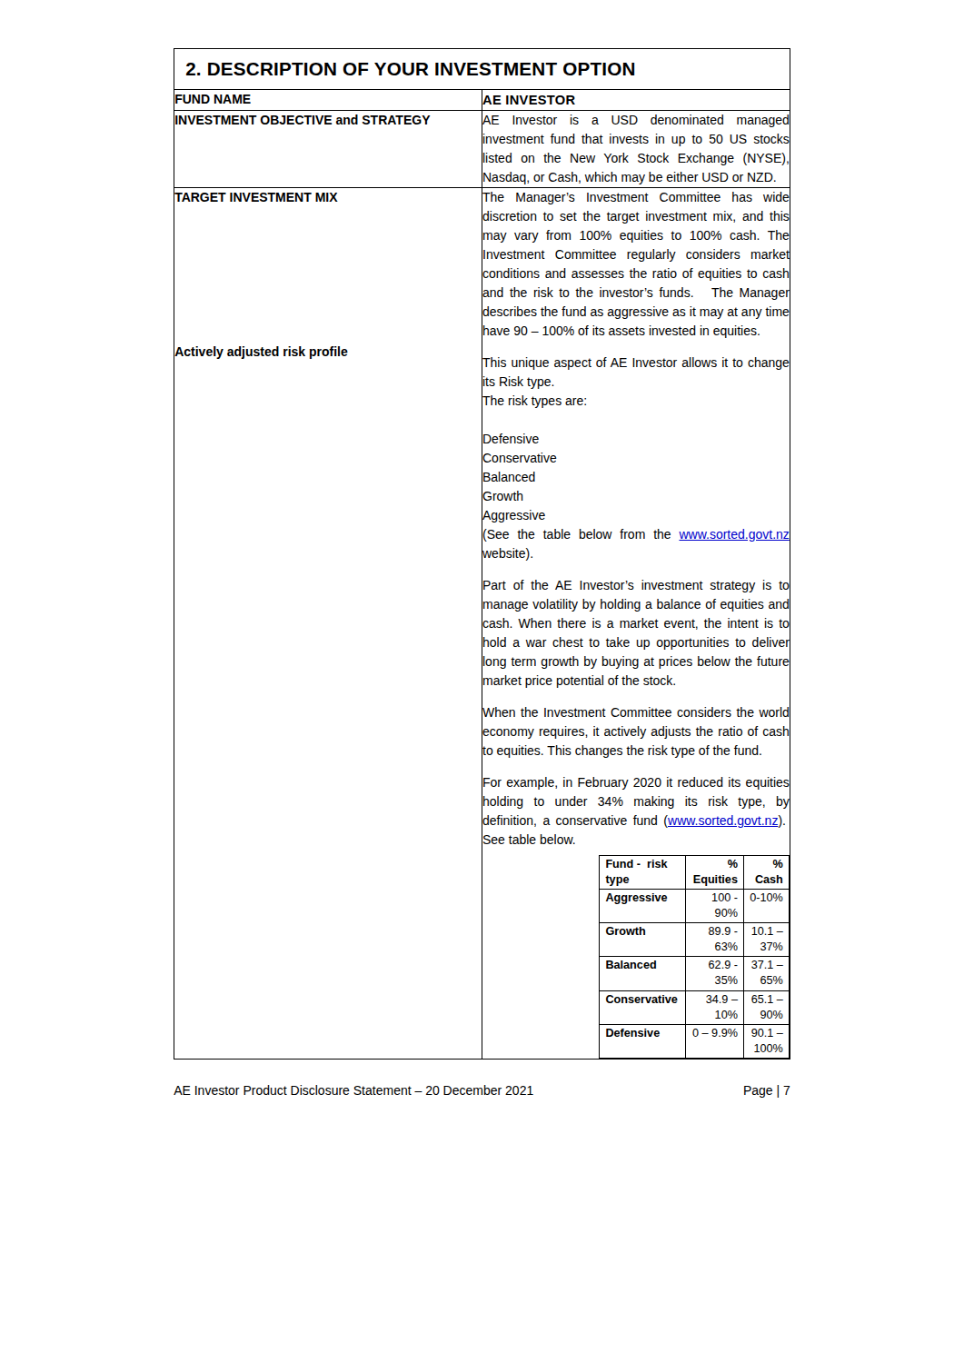| 2. DESCRIPTION OF YOUR INVESTMENT OPTION |
| FUND NAME | AE INVESTOR |
| INVESTMENT OBJECTIVE and STRATEGY | AE Investor is a USD denominated managed investment fund that invests in up to 50 US stocks listed on the New York Stock Exchange (NYSE), Nasdaq, or Cash, which may be either USD or NZD. |
| TARGET INVESTMENT MIX Actively adjusted risk profile | The Manager’s Investment Committee has wide discretion to set the target investment mix, and this may vary from 100% equities to 100% cash. The Investment Committee regularly considers market conditions and assesses the ratio of equities to cash and the risk to the investor’s funds. The Manager describes the fund as aggressive as it may at any time have 90 – 100% of its assets invested in equities. This unique aspect of AE Investor allows it to change its Risk type. The risk types are: Defensive Conservative Balanced Growth Aggressive (See the table below from the www.sorted.govt.nz website). Part of the AE Investor’s investment strategy is to manage volatility by holding a balance of equities and cash. When there is a market event, the intent is to hold a war chest to take up opportunities to deliver long term growth by buying at prices below the future market price potential of the stock. When the Investment Committee considers the world economy requires, it actively adjusts the ratio of cash to equities. This changes the risk type of the fund. For example, in February 2020 it reduced its equities holding to under 34% making its risk type, by definition, a conservative fund ( www.sorted.govt.nz ). See table below. / Fund - risk type / % Equities / % Cash / / --- / --- / --- / / Aggressive / 100 - 90% / 0-10% / / Growth / 89.9 - 63% / 10.1 – 37% / / Balanced / 62.9 - 35% / 37.1 – 65% / / Conservative / 34.9 – 10% / 65.1 – 90% / / Defensive / 0 – 9.9% / 90.1 – 100% / |
AE Investor Product Disclosure Statement – 20 December 2021
Page | 7